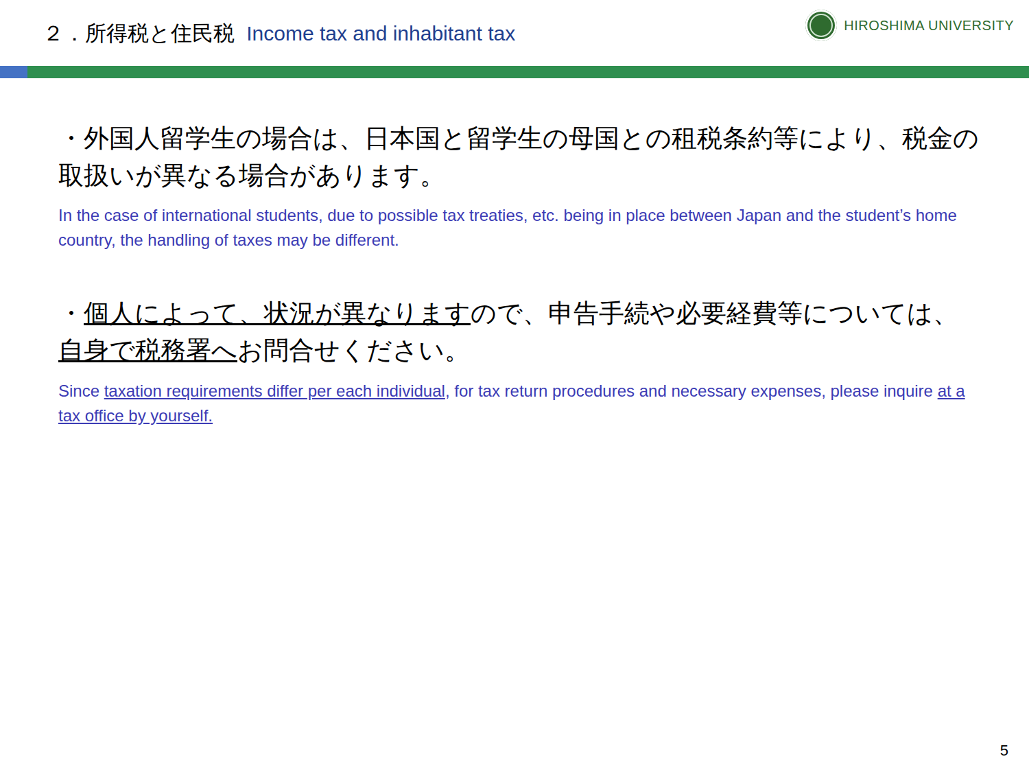２．所得税と住民税 Income tax and inhabitant tax
HIROSHIMA UNIVERSITY
・外国人留学生の場合は、日本国と留学生の母国との租税条約等により、税金の取扱いが異なる場合があります。
In the case of international students, due to possible tax treaties, etc. being in place between Japan and the student’s home country, the handling of taxes may be different.
・個人によって、状況が異なりますので、申告手続や必要経費等については、自身で税務署へお問合せください。
Since taxation requirements differ per each individual, for tax return procedures and necessary expenses, please inquire at a tax office by yourself.
5